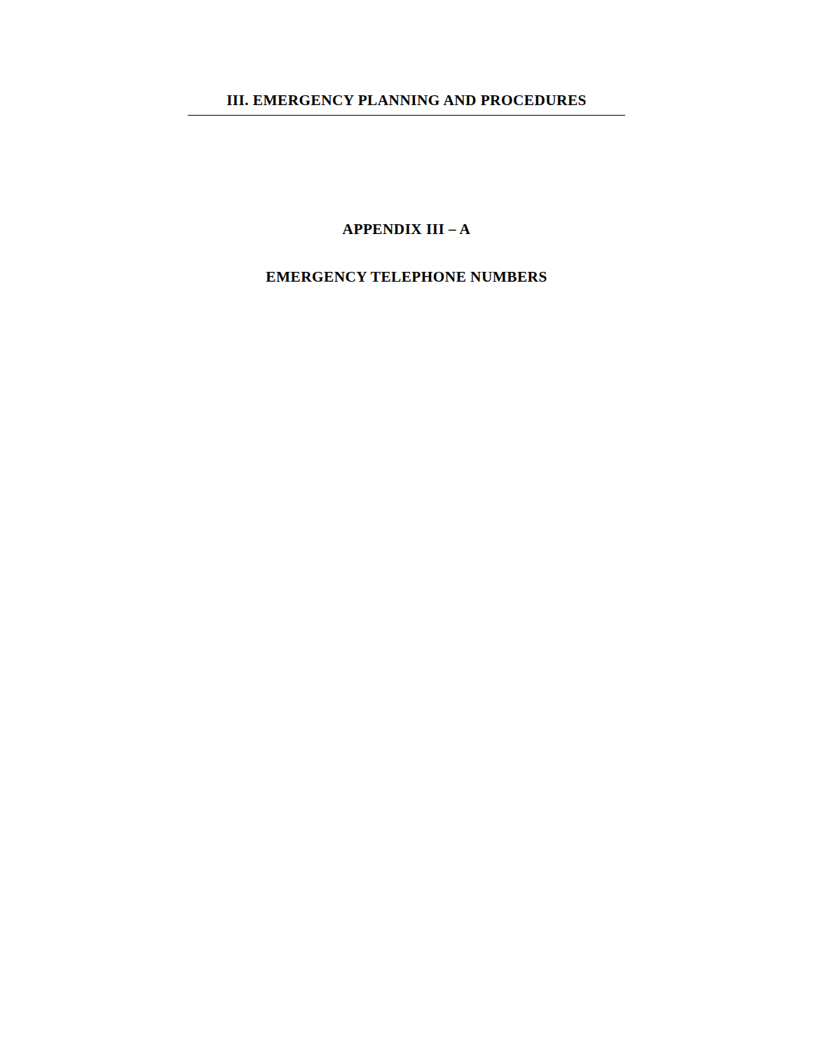III. EMERGENCY PLANNING AND PROCEDURES
APPENDIX III – A
EMERGENCY TELEPHONE NUMBERS